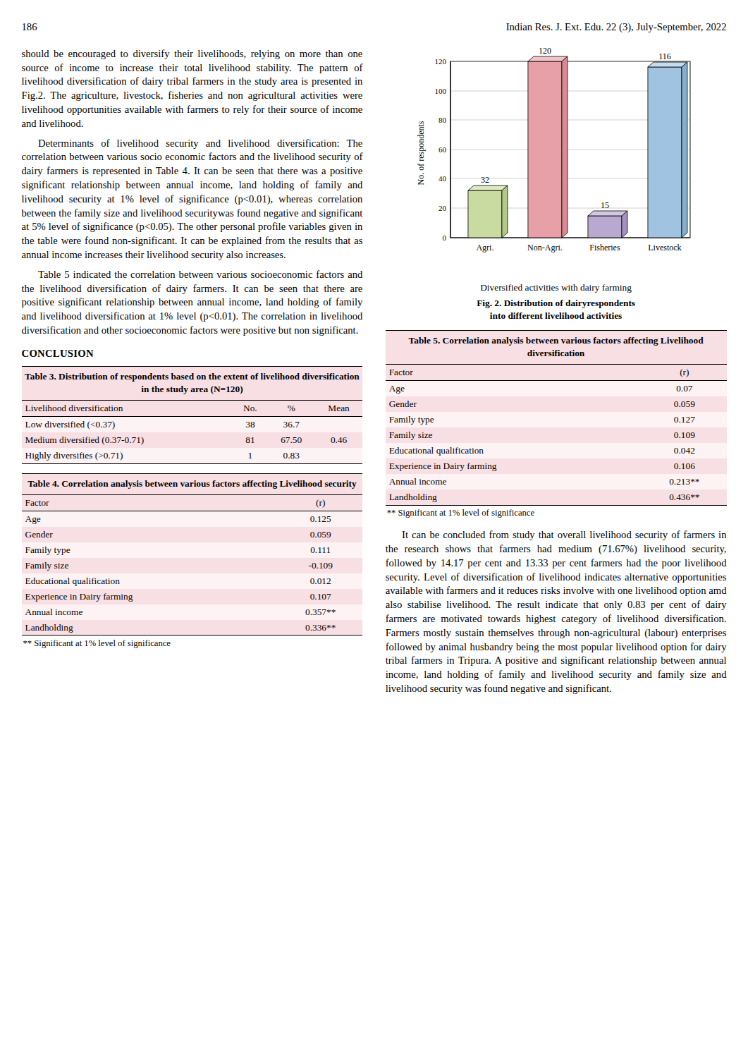186 Indian Res. J. Ext. Edu. 22 (3), July-September, 2022
should be encouraged to diversify their livelihoods, relying on more than one source of income to increase their total livelihood stability. The pattern of livelihood diversification of dairy tribal farmers in the study area is presented in Fig.2. The agriculture, livestock, fisheries and non agricultural activities were livelihood opportunities available with farmers to rely for their source of income and livelihood.
Determinants of livelihood security and livelihood diversification: The correlation between various socio economic factors and the livelihood security of dairy farmers is represented in Table 4. It can be seen that there was a positive significant relationship between annual income, land holding of family and livelihood security at 1% level of significance (p<0.01), whereas correlation between the family size and livelihood securitywas found negative and significant at 5% level of significance (p<0.05). The other personal profile variables given in the table were found non-significant. It can be explained from the results that as annual income increases their livelihood security also increases.
Table 5 indicated the correlation between various socioeconomic factors and the livelihood diversification of dairy farmers. It can be seen that there are positive significant relationship between annual income, land holding of family and livelihood diversification at 1% level (p<0.01). The correlation in livelihood diversification and other socioeconomic factors were positive but non significant.
CONCLUSION
Table 3. Distribution of respondents based on the extent of livelihood diversification in the study area (N=120)
| Livelihood diversification | No. | % | Mean |
| --- | --- | --- | --- |
| Low diversified (<0.37) | 38 | 36.7 | |
| Medium diversified (0.37-0.71) | 81 | 67.50 | 0.46 |
| Highly diversifies (>0.71) | 1 | 0.83 | |
Table 4. Correlation analysis between various factors affecting Livelihood security
| Factor | (r) |
| --- | --- |
| Age | 0.125 |
| Gender | 0.059 |
| Family type | 0.111 |
| Family size | -0.109 |
| Educational qualification | 0.012 |
| Experience in Dairy farming | 0.107 |
| Annual income | 0.357** |
| Landholding | 0.336** |
** Significant at 1% level of significance
0 20 40 60 80 100 120 No. of respondents 32 120 15 116 Agri. Non-Agri. Fisheries Livestock
Diversified activities with dairy farming
Fig. 2. Distribution of dairyrespondents
into different livelihood activities
Table 5. Correlation analysis between various factors affecting Livelihood diversification
| Factor | (r) |
| --- | --- |
| Age | 0.07 |
| Gender | 0.059 |
| Family type | 0.127 |
| Family size | 0.109 |
| Educational qualification | 0.042 |
| Experience in Dairy farming | 0.106 |
| Annual income | 0.213** |
| Landholding | 0.436** |
** Significant at 1% level of significance
It can be concluded from study that overall livelihood security of farmers in the research shows that farmers had medium (71.67%) livelihood security, followed by 14.17 per cent and 13.33 per cent farmers had the poor livelihood security. Level of diversification of livelihood indicates alternative opportunities available with farmers and it reduces risks involve with one livelihood option amd also stabilise livelihood. The result indicate that only 0.83 per cent of dairy farmers are motivated towards highest category of livelihood diversification. Farmers mostly sustain themselves through non-agricultural (labour) enterprises followed by animal husbandry being the most popular livelihood option for dairy tribal farmers in Tripura. A positive and significant relationship between annual income, land holding of family and livelihood security and family size and livelihood security was found negative and significant.